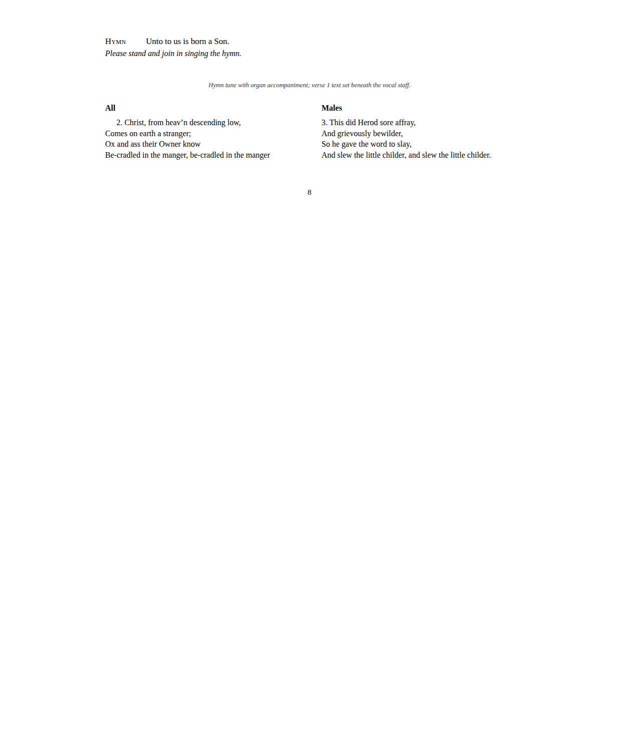Hymn Unto to us is born a Son.
Please stand and join in singing the hymn.
Hymn tune with organ accompaniment; verse 1 text set beneath the vocal staff.
All
2. Christ, from heav’n descending low,
Comes on earth a stranger;
Ox and ass their Owner know
Be-cradled in the manger, be-cradled in the manger
Males
3. This did Herod sore affray,
And grievously bewilder,
So he gave the word to slay,
And slew the little childer, and slew the little childer.
8